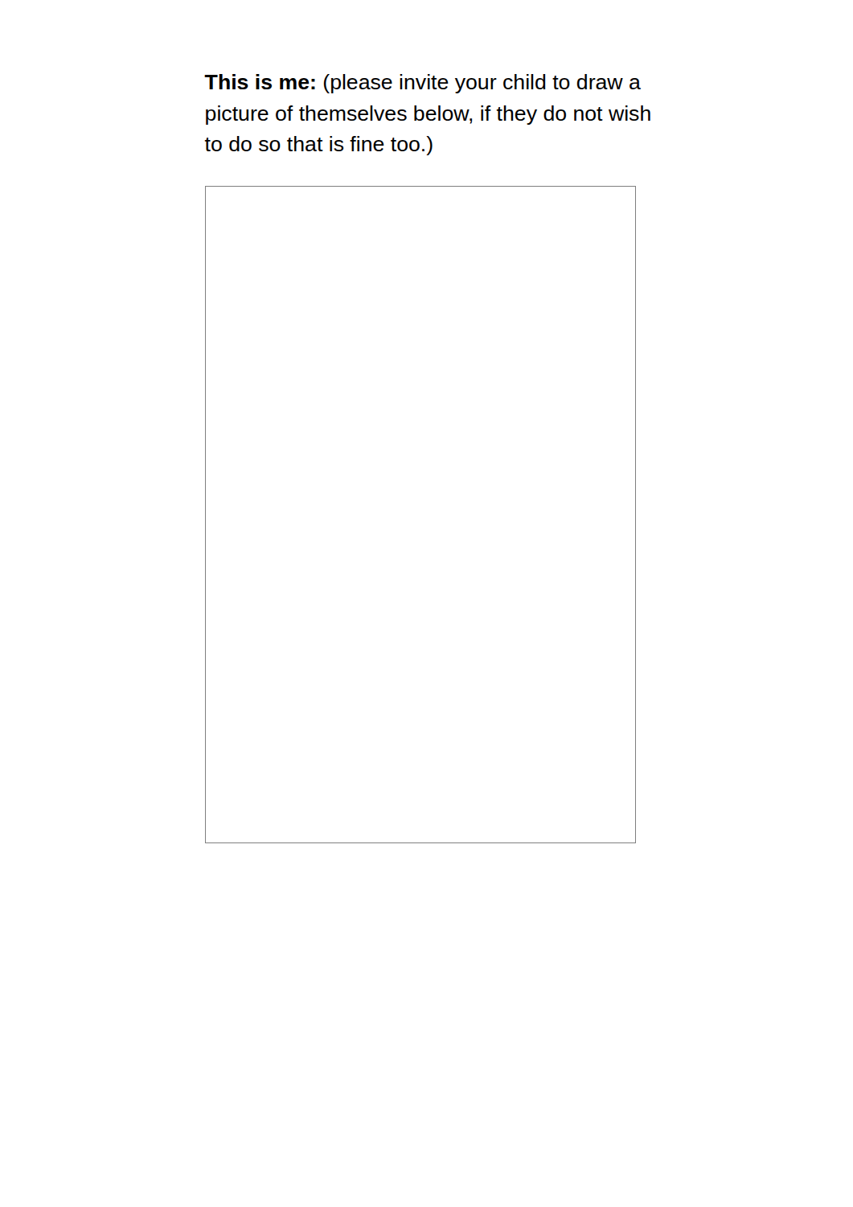This is me: (please invite your child to draw a picture of themselves below, if they do not wish to do so that is fine too.)